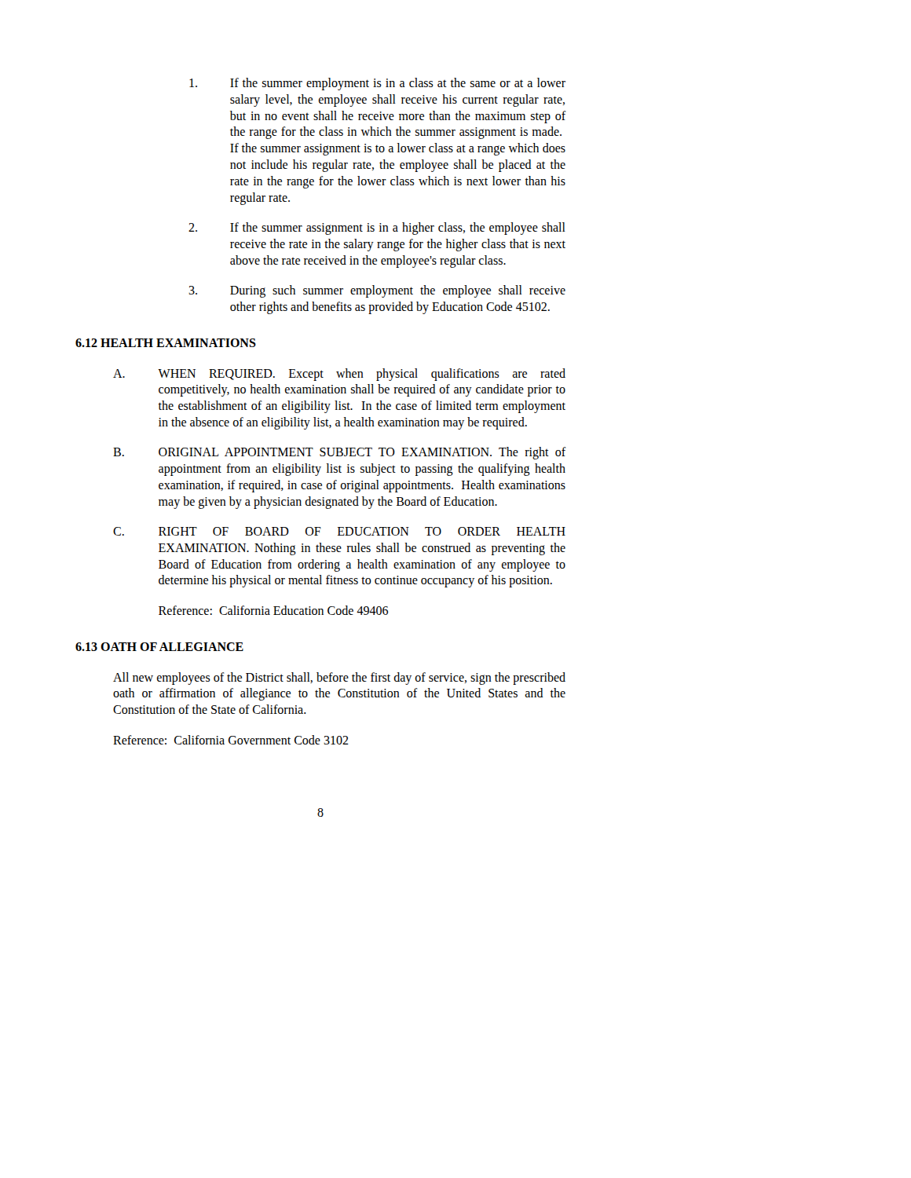1.
If the summer employment is in a class at the same or at a lower salary level, the employee shall receive his current regular rate, but in no event shall he receive more than the maximum step of the range for the class in which the summer assignment is made. If the summer assignment is to a lower class at a range which does not include his regular rate, the employee shall be placed at the rate in the range for the lower class which is next lower than his regular rate.
2.
If the summer assignment is in a higher class, the employee shall receive the rate in the salary range for the higher class that is next above the rate received in the employee's regular class.
3.
During such summer employment the employee shall receive other rights and benefits as provided by Education Code 45102.
6.12 HEALTH EXAMINATIONS
A.
WHEN REQUIRED. Except when physical qualifications are rated competitively, no health examination shall be required of any candidate prior to the establishment of an eligibility list. In the case of limited term employment in the absence of an eligibility list, a health examination may be required.
B.
ORIGINAL APPOINTMENT SUBJECT TO EXAMINATION. The right of appointment from an eligibility list is subject to passing the qualifying health examination, if required, in case of original appointments. Health examinations may be given by a physician designated by the Board of Education.
C.
RIGHT OF BOARD OF EDUCATION TO ORDER HEALTH EXAMINATION. Nothing in these rules shall be construed as preventing the Board of Education from ordering a health examination of any employee to determine his physical or mental fitness to continue occupancy of his position.
Reference: California Education Code 49406
6.13 OATH OF ALLEGIANCE
All new employees of the District shall, before the first day of service, sign the prescribed oath or affirmation of allegiance to the Constitution of the United States and the Constitution of the State of California.
Reference: California Government Code 3102
8